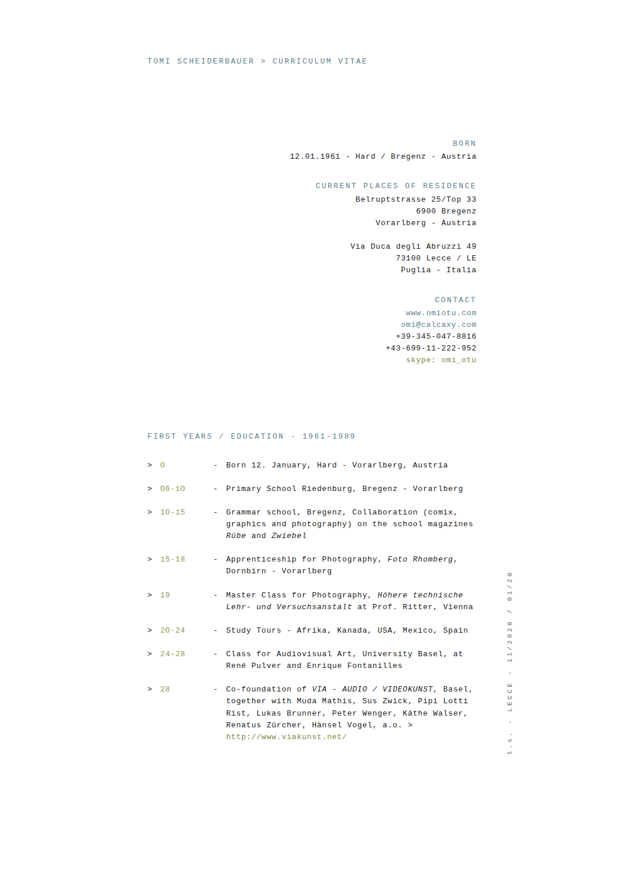TOMI SCHEIDERBAUER > CURRICULUM VITAE
BORN
12.01.1961 - Hard / Bregenz - Austria
CURRENT PLACES OF RESIDENCE
Belruptstrasse 25/Top 33
6900 Bregenz
Vorarlberg - Austria
Via Duca degli Abruzzi 49
73100 Lecce / LE
Puglia - Italia
CONTACT
www.omiotu.com
omi@calcaxy.com
+39-345-047-8816
+43-699-11-222-952
skype: omi_otu
FIRST YEARS / EDUCATION - 1961-1989
| > | O | - | Born 12. January, Hard - Vorarlberg, Austria |
| > | O6-1O | - | Primary School Riedenburg, Bregenz - Vorarlberg |
| > | 1O-15 | - | Grammar school, Bregenz, Collaboration (comix, graphics and photography) on the school magazines Rübe and Zwiebel |
| > | 15-18 | - | Apprenticeship for Photography, Foto Rhomberg , Dornbirn - Vorarlberg |
| > | 19 | - | Master Class for Photography, Höhere technische Lehr- und Versuchsanstalt at Prof. Ritter, Vienna |
| > | 2O-24 | - | Study Tours - Afrika, Kanada, USA, Mexico, Spain |
| > | 24-28 | - | Class for Audiovisual Art, University Basel, at René Pulver and Enrique Fontanilles |
| > | 28 | - | Co-foundation of VIA - AUDIO / VIDEOKUNST , Basel, together with Muda Mathis, Sus Zwick, Pipi Lotti Rist, Lukas Brunner, Peter Wenger, Käthe Walser, Renatus Zürcher, Hänsel Vogel, a.o. > http://www.viakunst.net/ |
t.s. - LECCE - 11/2020 / 01/20